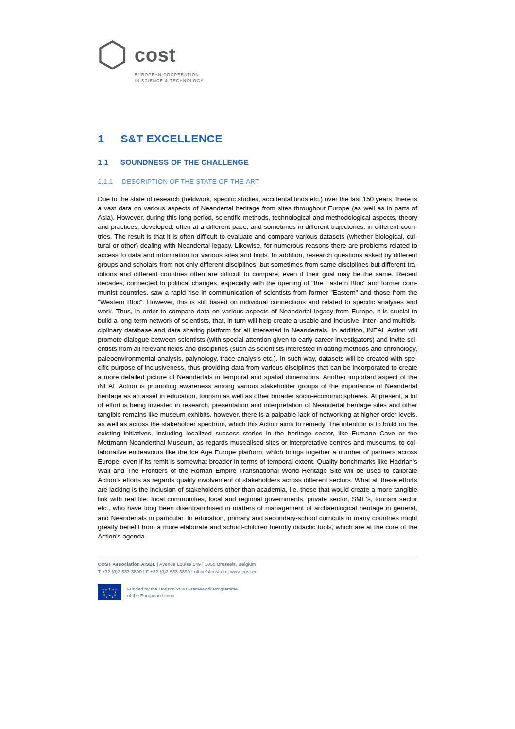cost
European Cooperation
in Science & Technology
1 S&T EXCELLENCE
1.1 SOUNDNESS OF THE CHALLENGE
1.1.1 DESCRIPTION OF THE STATE-OF-THE-ART
Due to the state of research (fieldwork, specific studies, accidental finds etc.) over the last 150 years, there is a vast data on various aspects of Neandertal heritage from sites throughout Europe (as well as in parts of Asia). However, during this long period, scientific methods, technological and methodological aspects, theory and practices, developed, often at a different pace, and sometimes in different trajectories, in different countries. The result is that it is often difficult to evaluate and compare various datasets (whether biological, cultural or other) dealing with Neandertal legacy. Likewise, for numerous reasons there are problems related to access to data and information for various sites and finds. In addition, research questions asked by different groups and scholars from not only different disciplines, but sometimes from same disciplines but different traditions and different countries often are difficult to compare, even if their goal may be the same. Recent decades, connected to political changes, especially with the opening of "the Eastern Bloc" and former communist countries, saw a rapid rise in communication of scientists from former "Eastern" and those from the "Western Bloc". However, this is still based on individual connections and related to specific analyses and work. Thus, in order to compare data on various aspects of Neandertal legacy from Europe, it is crucial to build a long-term network of scientists, that, in turn will help create a usable and inclusive, inter- and multidisciplinary database and data sharing platform for all interested in Neandertals. In addition, iNEAL Action will promote dialogue between scientists (with special attention given to early career investigators) and invite scientists from all relevant fields and disciplines (such as scientists interested in dating methods and chronology, paleoenvironmental analysis, palynology, trace analysis etc.). In such way, datasets will be created with specific purpose of inclusiveness, thus providing data from various disciplines that can be incorporated to create a more detailed picture of Neandertals in temporal and spatial dimensions. Another important aspect of the iNEAL Action is promoting awareness among various stakeholder groups of the importance of Neandertal heritage as an asset in education, tourism as well as other broader socio-economic spheres. At present, a lot of effort is being invested in research, presentation and interpretation of Neandertal heritage sites and other tangible remains like museum exhibits, however, there is a palpable lack of networking at higher-order levels, as well as across the stakeholder spectrum, which this Action aims to remedy. The intention is to build on the existing initiatives, including localized success stories in the heritage sector, like Fumane Cave or the Mettmann Neanderthal Museum, as regards musealised sites or interpretative centres and museums, to collaborative endeavours like the Ice Age Europe platform, which brings together a number of partners across Europe, even if its remit is somewhat broader in terms of temporal extent. Quality benchmarks like Hadrian's Wall and The Frontiers of the Roman Empire Transnational World Heritage Site will be used to calibrate Action's efforts as regards quality involvement of stakeholders across different sectors. What all these efforts are lacking is the inclusion of stakeholders other than academia, i.e. those that would create a more tangible link with real life: local communities, local and regional governments, private sector, SME's, tourism sector etc., who have long been disenfranchised in matters of management of archaeological heritage in general, and Neandertals in particular. In education, primary and secondary-school curricula in many countries might greatly benefit from a more elaborate and school-children friendly didactic tools, which are at the core of the Action's agenda.
COST Association AISBL | Avenue Louise 149 | 1050 Brussels, Belgium
T +32 (0)2 533 3800 | F +32 (0)2 533 3890 | office@cost.eu | www.cost.eu
Funded by the Horizon 2020 Framework Programme
of the European Union